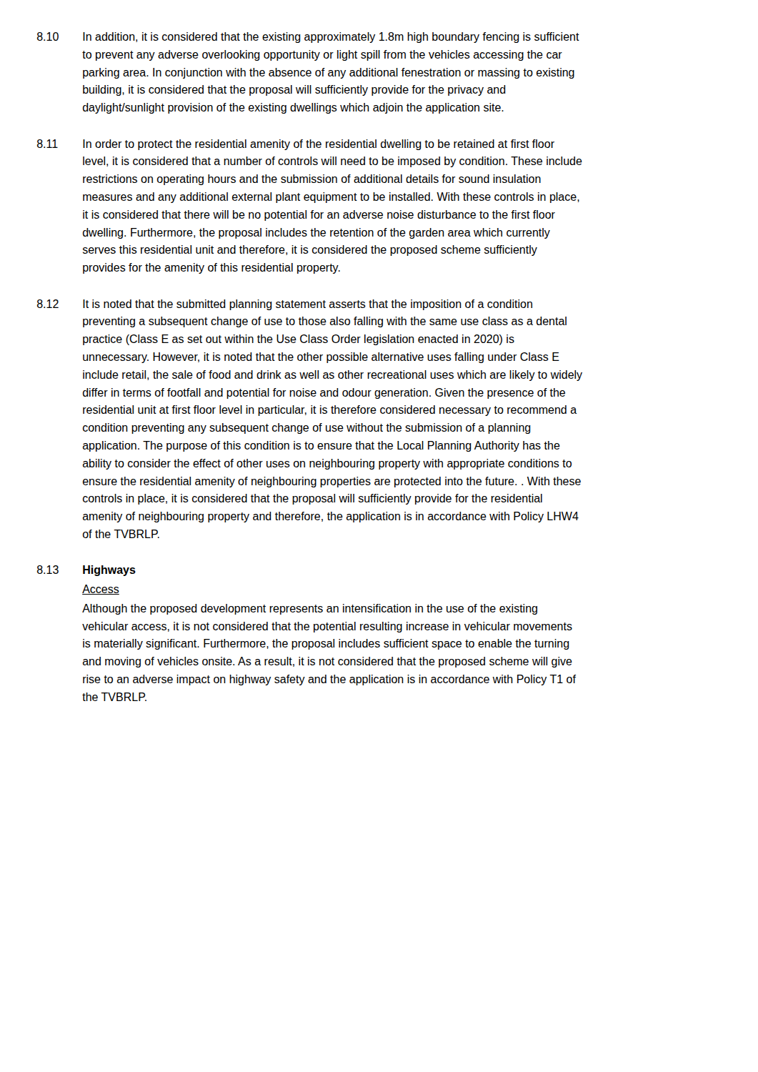8.10
In addition, it is considered that the existing approximately 1.8m high boundary fencing is sufficient to prevent any adverse overlooking opportunity or light spill from the vehicles accessing the car parking area. In conjunction with the absence of any additional fenestration or massing to existing building, it is considered that the proposal will sufficiently provide for the privacy and daylight/sunlight provision of the existing dwellings which adjoin the application site.
8.11
In order to protect the residential amenity of the residential dwelling to be retained at first floor level, it is considered that a number of controls will need to be imposed by condition. These include restrictions on operating hours and the submission of additional details for sound insulation measures and any additional external plant equipment to be installed. With these controls in place, it is considered that there will be no potential for an adverse noise disturbance to the first floor dwelling. Furthermore, the proposal includes the retention of the garden area which currently serves this residential unit and therefore, it is considered the proposed scheme sufficiently provides for the amenity of this residential property.
8.12
It is noted that the submitted planning statement asserts that the imposition of a condition preventing a subsequent change of use to those also falling with the same use class as a dental practice (Class E as set out within the Use Class Order legislation enacted in 2020) is unnecessary. However, it is noted that the other possible alternative uses falling under Class E include retail, the sale of food and drink as well as other recreational uses which are likely to widely differ in terms of footfall and potential for noise and odour generation. Given the presence of the residential unit at first floor level in particular, it is therefore considered necessary to recommend a condition preventing any subsequent change of use without the submission of a planning application. The purpose of this condition is to ensure that the Local Planning Authority has the ability to consider the effect of other uses on neighbouring property with appropriate conditions to ensure the residential amenity of neighbouring properties are protected into the future. . With these controls in place, it is considered that the proposal will sufficiently provide for the residential amenity of neighbouring property and therefore, the application is in accordance with Policy LHW4 of the TVBRLP.
8.13
Highways
Access
Although the proposed development represents an intensification in the use of the existing vehicular access, it is not considered that the potential resulting increase in vehicular movements is materially significant. Furthermore, the proposal includes sufficient space to enable the turning and moving of vehicles onsite. As a result, it is not considered that the proposed scheme will give rise to an adverse impact on highway safety and the application is in accordance with Policy T1 of the TVBRLP.